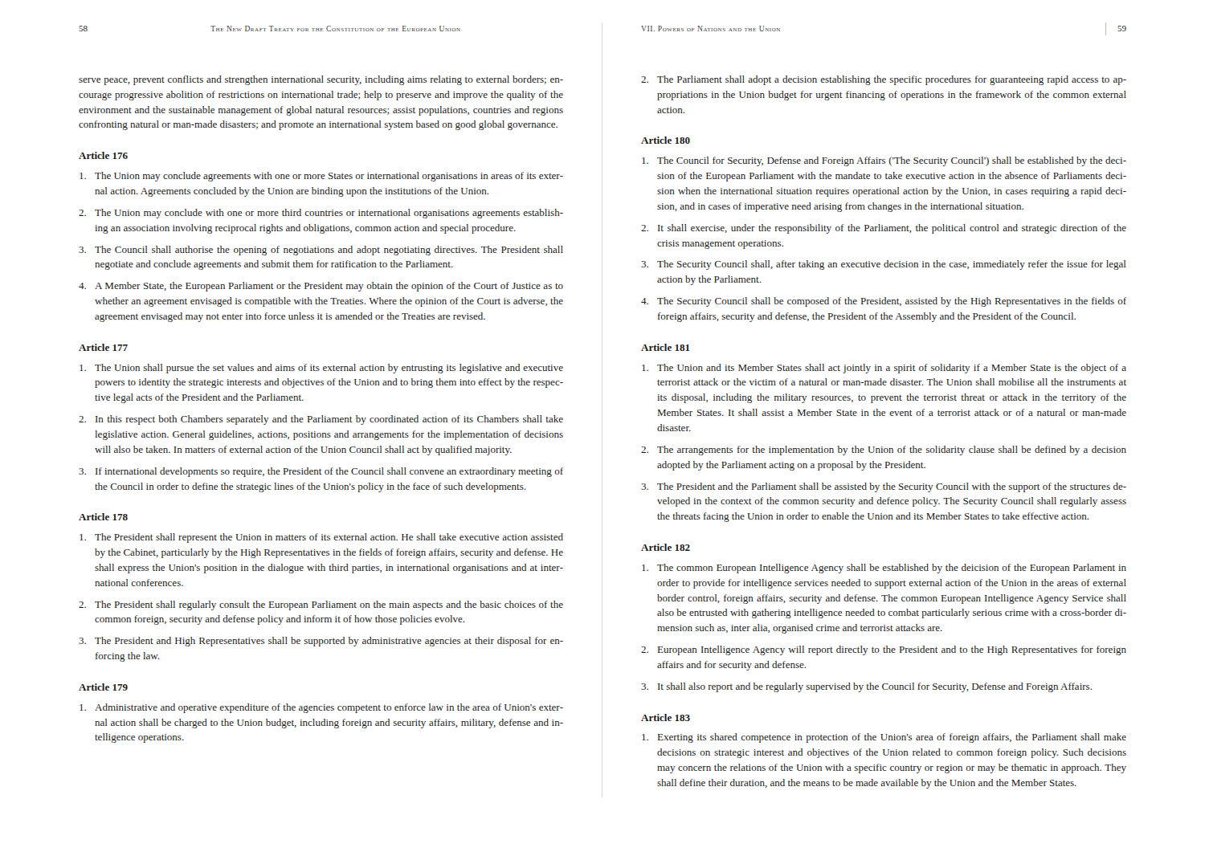58 The New Draft Treaty for the Constitution of the European Union
serve peace, prevent conflicts and strengthen international security, including aims relating to external borders; encourage progressive abolition of restrictions on international trade; help to preserve and improve the quality of the environment and the sustainable management of global natural resources; assist populations, countries and regions confronting natural or man-made disasters; and promote an international system based on good global governance.
Article 176
The Union may conclude agreements with one or more States or international organisations in areas of its external action. Agreements concluded by the Union are binding upon the institutions of the Union.
The Union may conclude with one or more third countries or international organisations agreements establishing an association involving reciprocal rights and obligations, common action and special procedure.
The Council shall authorise the opening of negotiations and adopt negotiating directives. The President shall negotiate and conclude agreements and submit them for ratification to the Parliament.
A Member State, the European Parliament or the President may obtain the opinion of the Court of Justice as to whether an agreement envisaged is compatible with the Treaties. Where the opinion of the Court is adverse, the agreement envisaged may not enter into force unless it is amended or the Treaties are revised.
Article 177
The Union shall pursue the set values and aims of its external action by entrusting its legislative and executive powers to identity the strategic interests and objectives of the Union and to bring them into effect by the respective legal acts of the President and the Parliament.
In this respect both Chambers separately and the Parliament by coordinated action of its Chambers shall take legislative action. General guidelines, actions, positions and arrangements for the implementation of decisions will also be taken. In matters of external action of the Union Council shall act by qualified majority.
If international developments so require, the President of the Council shall convene an extraordinary meeting of the Council in order to define the strategic lines of the Union's policy in the face of such developments.
Article 178
The President shall represent the Union in matters of its external action. He shall take executive action assisted by the Cabinet, particularly by the High Representatives in the fields of foreign affairs, security and defense. He shall express the Union's position in the dialogue with third parties, in international organisations and at international conferences.
The President shall regularly consult the European Parliament on the main aspects and the basic choices of the common foreign, security and defense policy and inform it of how those policies evolve.
The President and High Representatives shall be supported by administrative agencies at their disposal for enforcing the law.
Article 179
Administrative and operative expenditure of the agencies competent to enforce law in the area of Union's external action shall be charged to the Union budget, including foreign and security affairs, military, defense and intelligence operations.
VII. Powers of Nations and the Union 59
The Parliament shall adopt a decision establishing the specific procedures for guaranteeing rapid access to appropriations in the Union budget for urgent financing of operations in the framework of the common external action.
Article 180
The Council for Security, Defense and Foreign Affairs ('The Security Council') shall be established by the decision of the European Parliament with the mandate to take executive action in the absence of Parliaments decision when the international situation requires operational action by the Union, in cases requiring a rapid decision, and in cases of imperative need arising from changes in the international situation.
It shall exercise, under the responsibility of the Parliament, the political control and strategic direction of the crisis management operations.
The Security Council shall, after taking an executive decision in the case, immediately refer the issue for legal action by the Parliament.
The Security Council shall be composed of the President, assisted by the High Representatives in the fields of foreign affairs, security and defense, the President of the Assembly and the President of the Council.
Article 181
The Union and its Member States shall act jointly in a spirit of solidarity if a Member State is the object of a terrorist attack or the victim of a natural or man-made disaster. The Union shall mobilise all the instruments at its disposal, including the military resources, to prevent the terrorist threat or attack in the territory of the Member States. It shall assist a Member State in the event of a terrorist attack or of a natural or man-made disaster.
The arrangements for the implementation by the Union of the solidarity clause shall be defined by a decision adopted by the Parliament acting on a proposal by the President.
The President and the Parliament shall be assisted by the Security Council with the support of the structures developed in the context of the common security and defence policy. The Security Council shall regularly assess the threats facing the Union in order to enable the Union and its Member States to take effective action.
Article 182
The common European Intelligence Agency shall be established by the deicision of the European Parlament in order to provide for intelligence services needed to support external action of the Union in the areas of external border control, foreign affairs, security and defense. The common European Intelligence Agency Service shall also be entrusted with gathering intelligence needed to combat particularly serious crime with a cross-border dimension such as, inter alia, organised crime and terrorist attacks are.
European Intelligence Agency will report directly to the President and to the High Representatives for foreign affairs and for security and defense.
It shall also report and be regularly supervised by the Council for Security, Defense and Foreign Affairs.
Article 183
Exerting its shared competence in protection of the Union's area of foreign affairs, the Parliament shall make decisions on strategic interest and objectives of the Union related to common foreign policy. Such decisions may concern the relations of the Union with a specific country or region or may be thematic in approach. They shall define their duration, and the means to be made available by the Union and the Member States.